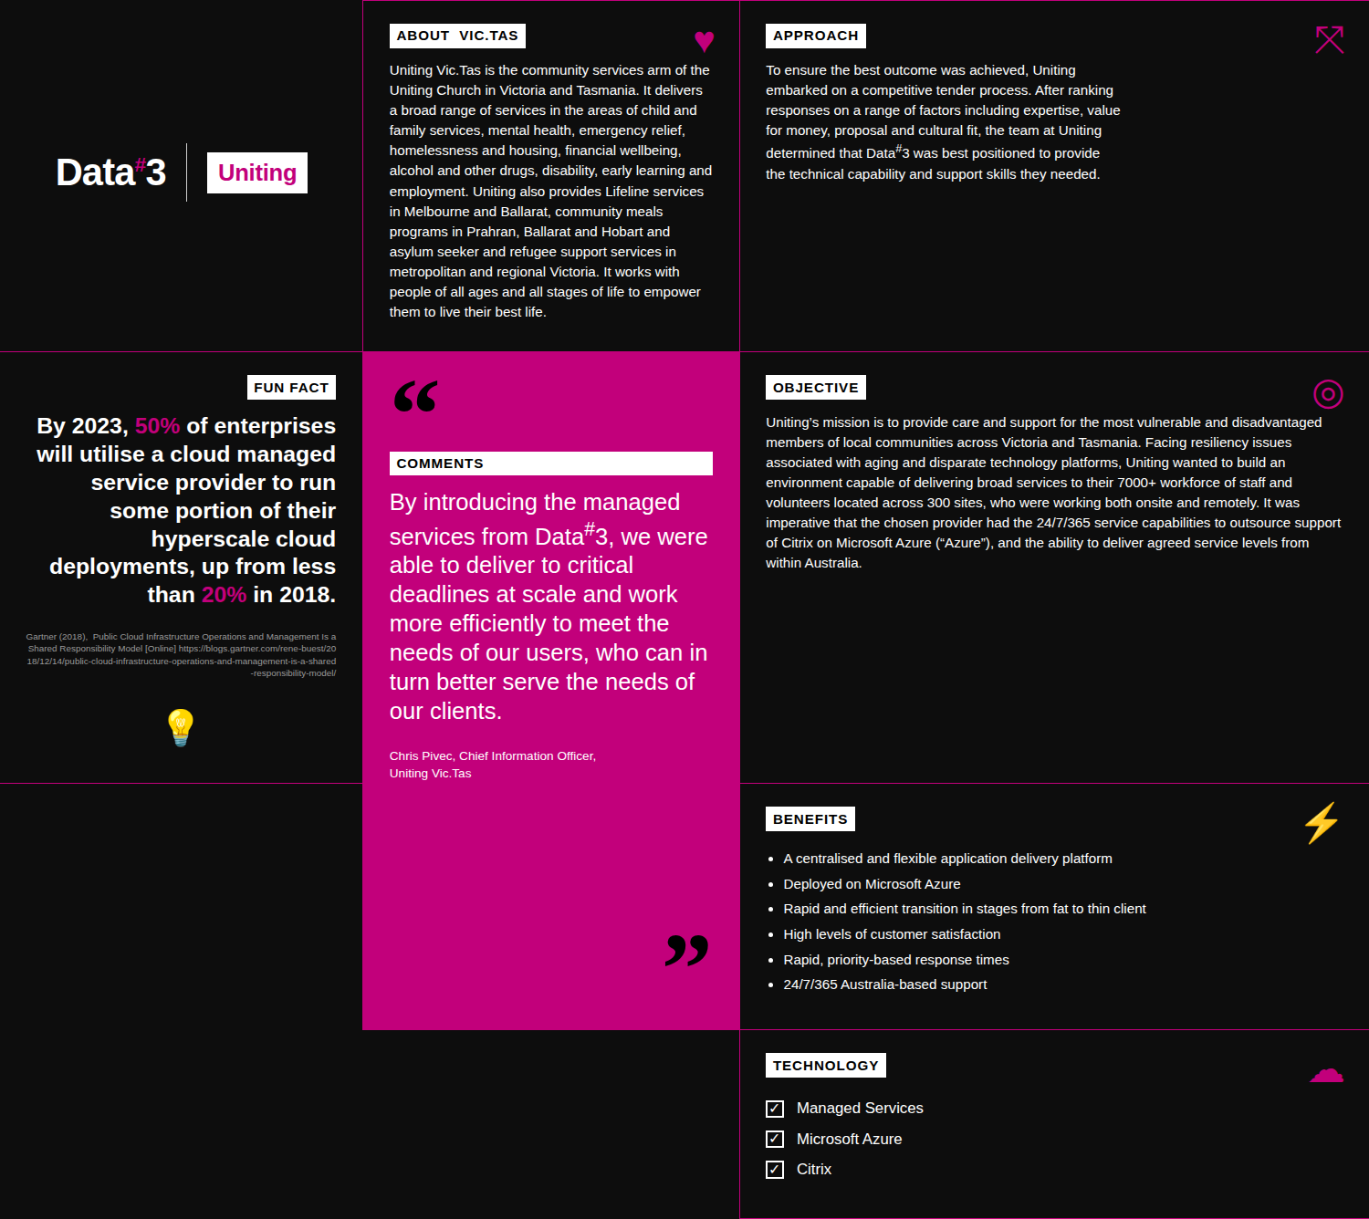Data#3
Uniting
♥
About Vic.Tas
Uniting Vic.Tas is the community services arm of the Uniting Church in Victoria and Tasmania. It delivers a broad range of services in the areas of child and family services, mental health, emergency relief, homelessness and housing, financial wellbeing, alcohol and other drugs, disability, early learning and employment. Uniting also provides Lifeline services in Melbourne and Ballarat, community meals programs in Prahran, Ballarat and Hobart and asylum seeker and refugee support services in metropolitan and regional Victoria. It works with people of all ages and all stages of life to empower them to live their best life.
⤧
Approach
To ensure the best outcome was achieved, Uniting embarked on a competitive tender process. After ranking responses on a range of factors including expertise, value for money, proposal and cultural fit, the team at Uniting determined that Data#3 was best positioned to provide the technical capability and support skills they needed.
Fun Fact
By 2023, 50% of enterprises will utilise a cloud managed service provider to run some portion of their hyperscale cloud deployments, up from less than 20% in 2018.
Gartner (2018), Public Cloud Infrastructure Operations and Management Is a Shared Responsibility Model [Online] https://blogs.gartner.com/rene-buest/2018/12/14/public-cloud-infrastructure-operations-and-management-is-a-shared-responsibility-model/
💡
“
Comments
By introducing the managed services from Data#3, we were able to deliver to critical deadlines at scale and work more efficiently to meet the needs of our users, who can in turn better serve the needs of our clients.
Chris Pivec, Chief Information Officer,
Uniting Vic.Tas
”
◎
Objective
Uniting’s mission is to provide care and support for the most vulnerable and disadvantaged members of local communities across Victoria and Tasmania. Facing resiliency issues associated with aging and disparate technology platforms, Uniting wanted to build an environment capable of delivering broad services to their 7000+ workforce of staff and volunteers located across 300 sites, who were working both onsite and remotely. It was imperative that the chosen provider had the 24/7/365 service capabilities to outsource support of Citrix on Microsoft Azure (“Azure”), and the ability to deliver agreed service levels from within Australia.
⚡
Benefits
A centralised and flexible application delivery platform
Deployed on Microsoft Azure
Rapid and efficient transition in stages from fat to thin client
High levels of customer satisfaction
Rapid, priority-based response times
24/7/365 Australia-based support
☁
Technology
Managed Services
Microsoft Azure
Citrix